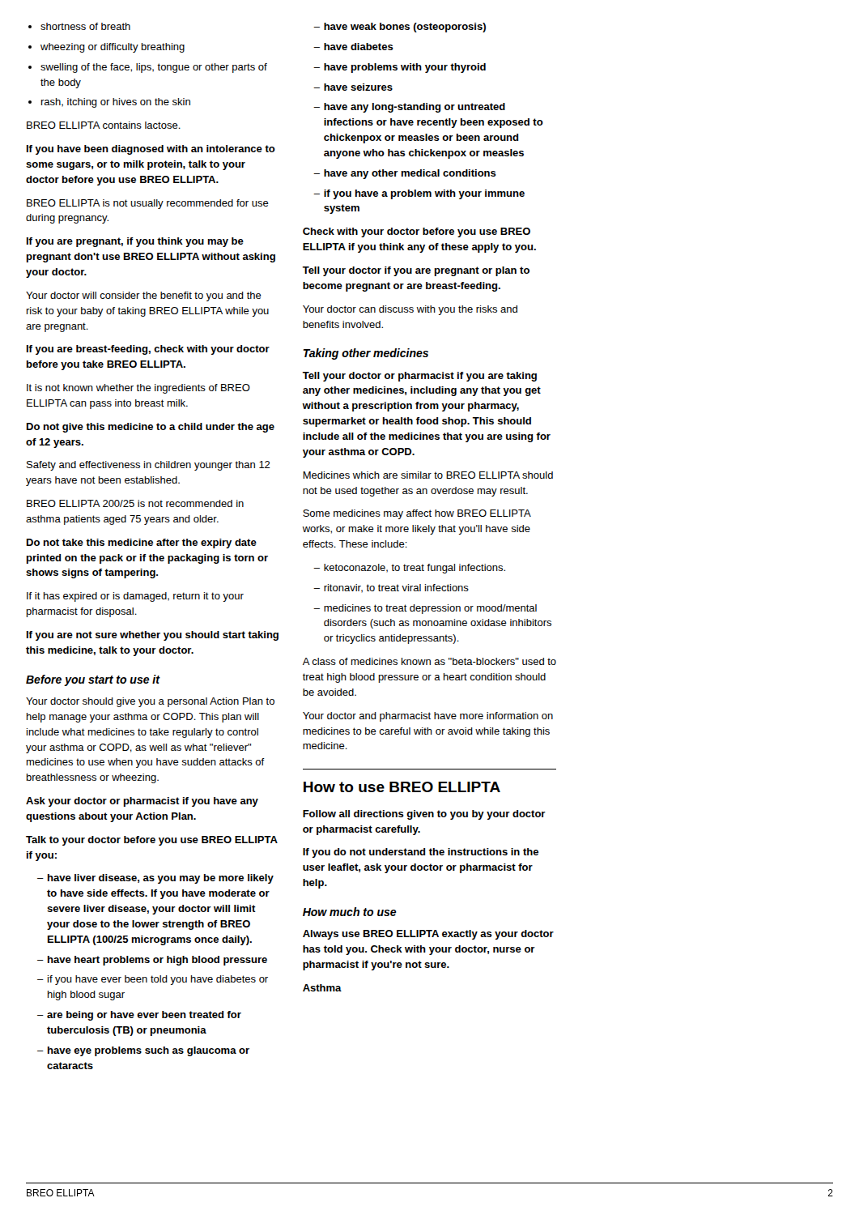shortness of breath
wheezing or difficulty breathing
swelling of the face, lips, tongue or other parts of the body
rash, itching or hives on the skin
BREO ELLIPTA contains lactose.
If you have been diagnosed with an intolerance to some sugars, or to milk protein, talk to your doctor before you use BREO ELLIPTA.
BREO ELLIPTA is not usually recommended for use during pregnancy.
If you are pregnant, if you think you may be pregnant don't use BREO ELLIPTA without asking your doctor.
Your doctor will consider the benefit to you and the risk to your baby of taking BREO ELLIPTA while you are pregnant.
If you are breast-feeding, check with your doctor before you take BREO ELLIPTA.
It is not known whether the ingredients of BREO ELLIPTA can pass into breast milk.
Do not give this medicine to a child under the age of 12 years.
Safety and effectiveness in children younger than 12 years have not been established.
BREO ELLIPTA 200/25 is not recommended in asthma patients aged 75 years and older.
Do not take this medicine after the expiry date printed on the pack or if the packaging is torn or shows signs of tampering.
If it has expired or is damaged, return it to your pharmacist for disposal.
If you are not sure whether you should start taking this medicine, talk to your doctor.
Before you start to use it
Your doctor should give you a personal Action Plan to help manage your asthma or COPD. This plan will include what medicines to take regularly to control your asthma or COPD, as well as what "reliever" medicines to use when you have sudden attacks of breathlessness or wheezing.
Ask your doctor or pharmacist if you have any questions about your Action Plan.
Talk to your doctor before you use BREO ELLIPTA if you:
have liver disease, as you may be more likely to have side effects. If you have moderate or severe liver disease, your doctor will limit your dose to the lower strength of BREO ELLIPTA (100/25 micrograms once daily).
have heart problems or high blood pressure
if you have ever been told you have diabetes or high blood sugar
are being or have ever been treated for tuberculosis (TB) or pneumonia
have eye problems such as glaucoma or cataracts
have weak bones (osteoporosis)
have diabetes
have problems with your thyroid
have seizures
have any long-standing or untreated infections or have recently been exposed to chickenpox or measles or been around anyone who has chickenpox or measles
have any other medical conditions
if you have a problem with your immune system
Check with your doctor before you use BREO ELLIPTA if you think any of these apply to you.
Tell your doctor if you are pregnant or plan to become pregnant or are breast-feeding.
Your doctor can discuss with you the risks and benefits involved.
Taking other medicines
Tell your doctor or pharmacist if you are taking any other medicines, including any that you get without a prescription from your pharmacy, supermarket or health food shop. This should include all of the medicines that you are using for your asthma or COPD.
Medicines which are similar to BREO ELLIPTA should not be used together as an overdose may result.
Some medicines may affect how BREO ELLIPTA works, or make it more likely that you'll have side effects. These include:
ketoconazole, to treat fungal infections.
ritonavir, to treat viral infections
medicines to treat depression or mood/mental disorders (such as monoamine oxidase inhibitors or tricyclics antidepressants).
A class of medicines known as "beta-blockers" used to treat high blood pressure or a heart condition should be avoided.
Your doctor and pharmacist have more information on medicines to be careful with or avoid while taking this medicine.
How to use BREO ELLIPTA
Follow all directions given to you by your doctor or pharmacist carefully.
If you do not understand the instructions in the user leaflet, ask your doctor or pharmacist for help.
How much to use
Always use BREO ELLIPTA exactly as your doctor has told you. Check with your doctor, nurse or pharmacist if you're not sure.
Asthma
BREO ELLIPTA 2